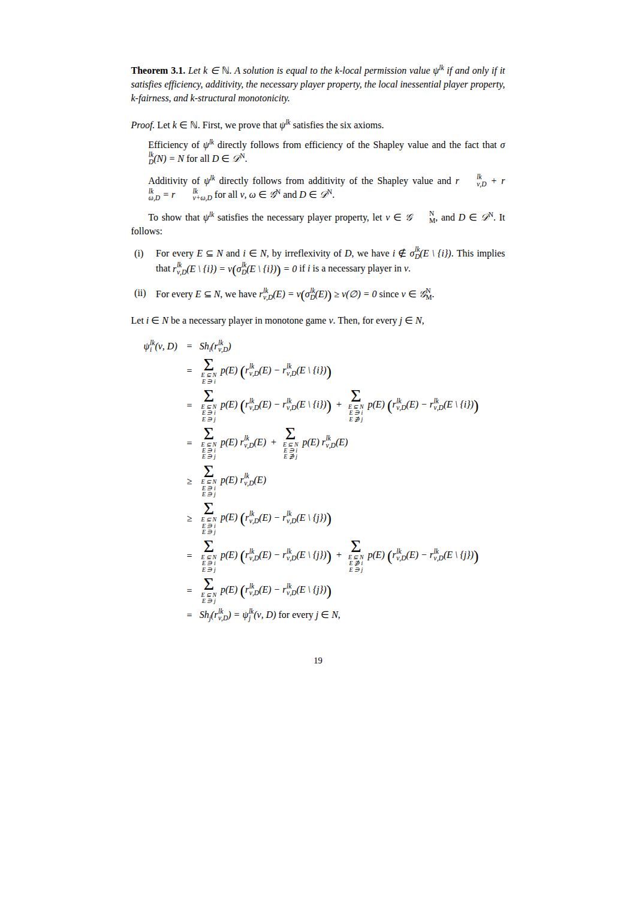Theorem 3.1. Let k ∈ ℕ. A solution is equal to the k-local permission value ψlk if and only if it satisfies efficiency, additivity, the necessary player property, the local inessential player property, k-fairness, and k-structural monotonicity.
Proof. Let k ∈ ℕ. First, we prove that ψlk satisfies the six axioms.
Efficiency of ψlk directly follows from efficiency of the Shapley value and the fact that σlk D(N) = N for all D ∈ 𝒟N.
Additivity of ψlk directly follows from additivity of the Shapley value and rlk ν,D + rlk ω,D = rlk ν+ω,D for all ν, ω ∈ 𝒢N and D ∈ 𝒟N.
To show that ψlk satisfies the necessary player property, let ν ∈ 𝒢NM, and D ∈ 𝒟N. It follows:
For every E ⊆ N and i ∈ N, by irreflexivity of D, we have i ∉ σlk D(E \ {i}). This implies that rlk ν,D(E \ {i}) = ν(σlk D(E \ {i})) = 0 if i is a necessary player in ν.
For every E ⊆ N, we have rlk ν,D(E) = ν(σlk D(E)) ≥ ν(∅) = 0 since ν ∈ 𝒢NM.
Let i ∈ N be a necessary player in monotone game ν. Then, for every j ∈ N,
| ψ lk i (ν, D) | = | Sh i (r lk ν,D ) |
| | = | Σ E ⊆ N E ∋ i p(E) ( r lk ν,D (E) − r lk ν,D (E \ {i}) ) |
| | = | Σ E ⊆ N E ∋ i E ∋ j p(E) ( r lk ν,D (E) − r lk ν,D (E \ {i}) ) + Σ E ⊆ N E ∋ i E ∌ j p(E) ( r lk ν,D (E) − r lk ν,D (E \ {i}) ) |
| | = | Σ E ⊆ N E ∋ i E ∋ j p(E) r lk ν,D (E) + Σ E ⊆ N E ∋ i E ∌ j p(E) r lk ν,D (E) |
| | ≥ | Σ E ⊆ N E ∋ i E ∋ j p(E) r lk ν,D (E) |
| | ≥ | Σ E ⊆ N E ∋ i E ∋ j p(E) ( r lk ν,D (E) − r lk ν,D (E \ {j}) ) |
| | = | Σ E ⊆ N E ∋ i E ∋ j p(E) ( r lk ν,D (E) − r lk ν,D (E \ {j}) ) + Σ E ⊆ N E ∌ i E ∋ j p(E) ( r lk ν,D (E) − r lk ν,D (E \ {j}) ) |
| | = | Σ E ⊆ N E ∋ j p(E) ( r lk ν,D (E) − r lk ν,D (E \ {j}) ) |
| | = | Sh j (r lk ν,D ) = ψ lk j (ν, D) for every j ∈ N , |
19